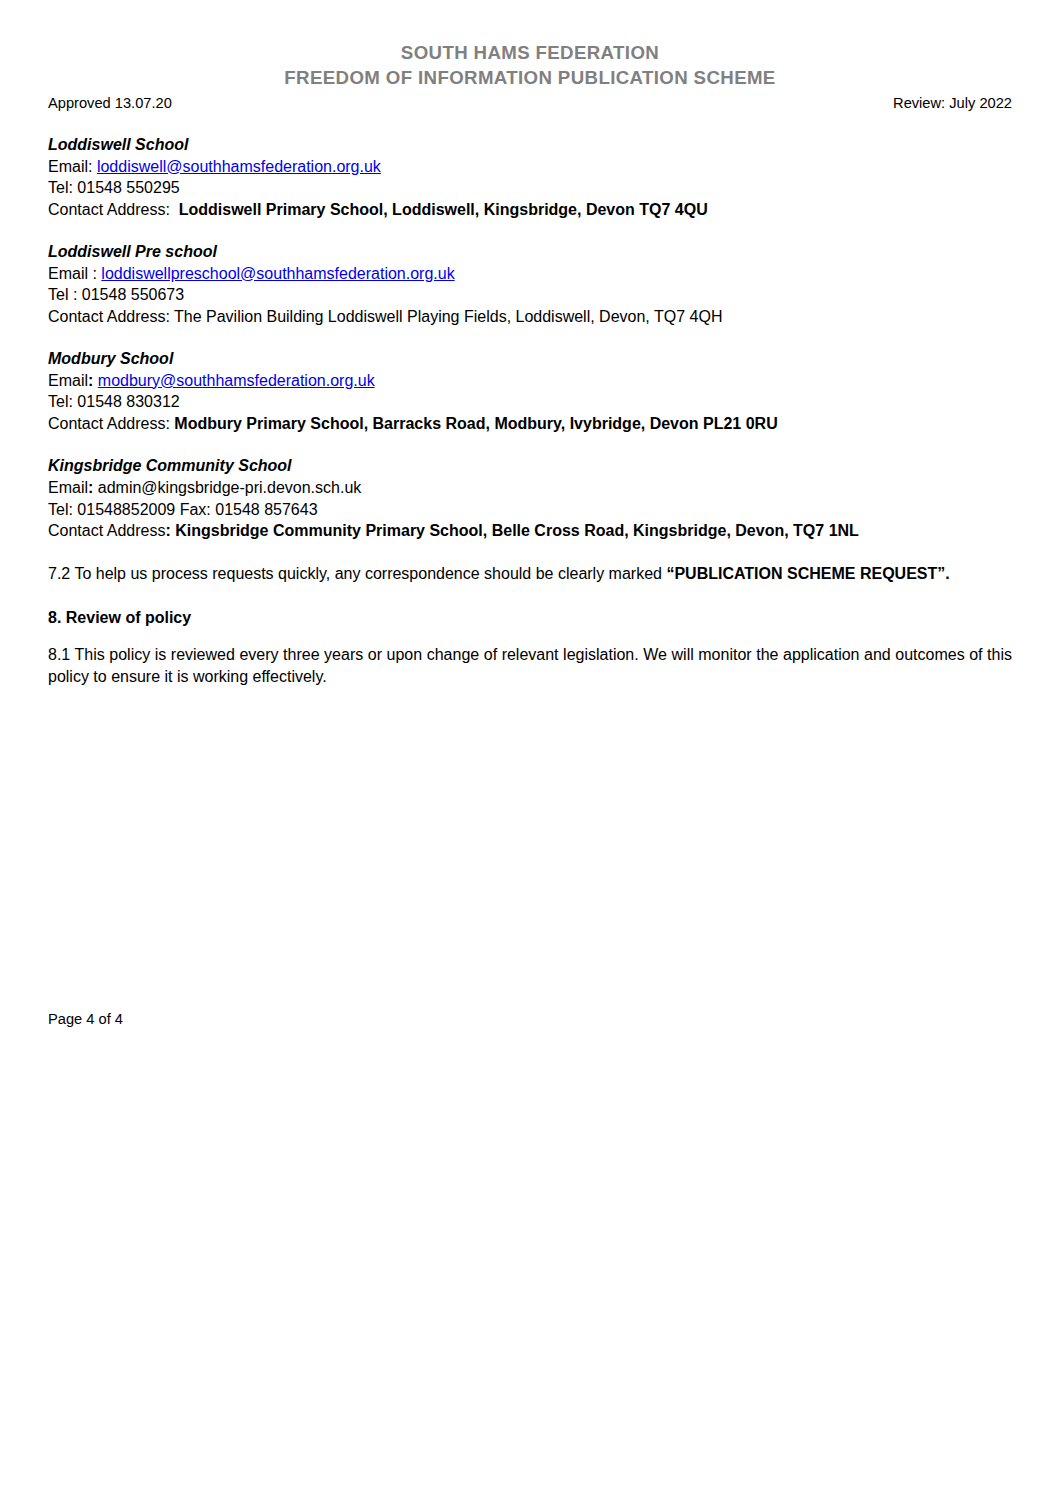SOUTH HAMS FEDERATION
FREEDOM OF INFORMATION PUBLICATION SCHEME
Approved 13.07.20 Review: July 2022
Loddiswell School
Email: loddiswell@southhamsfederation.org.uk
Tel: 01548 550295
Contact Address: Loddiswell Primary School, Loddiswell, Kingsbridge, Devon TQ7 4QU
Loddiswell Pre school
Email : loddiswellpreschool@southhamsfederation.org.uk
Tel : 01548 550673
Contact Address: The Pavilion Building Loddiswell Playing Fields, Loddiswell, Devon, TQ7 4QH
Modbury School
Email: modbury@southhamsfederation.org.uk
Tel: 01548 830312
Contact Address: Modbury Primary School, Barracks Road, Modbury, Ivybridge, Devon PL21 0RU
Kingsbridge Community School
Email: admin@kingsbridge-pri.devon.sch.uk
Tel: 01548852009 Fax: 01548 857643
Contact Address: Kingsbridge Community Primary School, Belle Cross Road, Kingsbridge, Devon, TQ7 1NL
7.2 To help us process requests quickly, any correspondence should be clearly marked “PUBLICATION SCHEME REQUEST”.
8. Review of policy
8.1 This policy is reviewed every three years or upon change of relevant legislation. We will monitor the application and outcomes of this policy to ensure it is working effectively.
Page 4 of 4